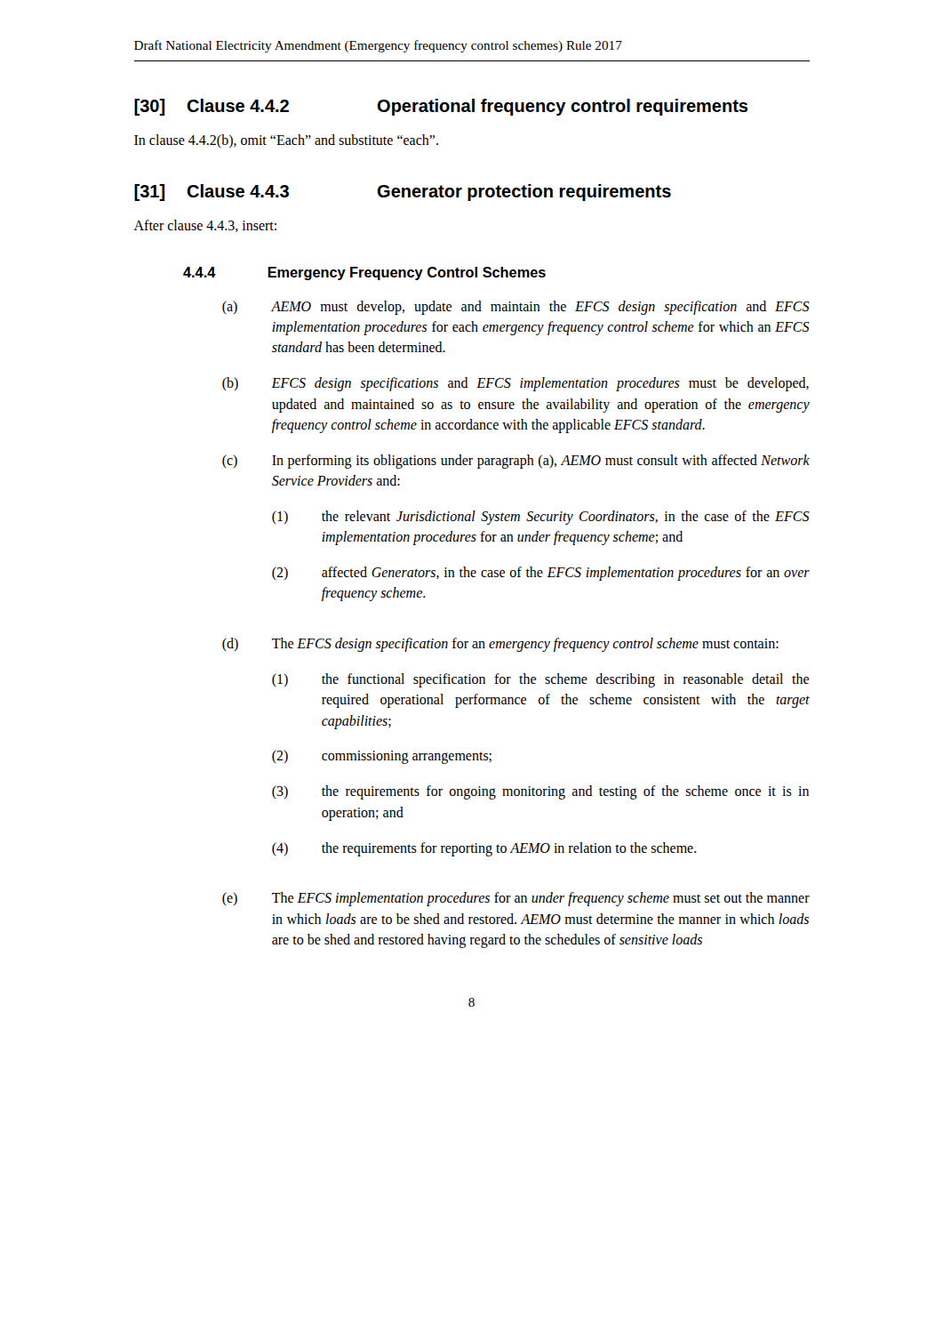Draft National Electricity Amendment (Emergency frequency control schemes) Rule 2017
[30] Clause 4.4.2 Operational frequency control requirements
In clause 4.4.2(b), omit “Each” and substitute “each”.
[31] Clause 4.4.3 Generator protection requirements
After clause 4.4.3, insert:
4.4.4 Emergency Frequency Control Schemes
(a) AEMO must develop, update and maintain the EFCS design specification and EFCS implementation procedures for each emergency frequency control scheme for which an EFCS standard has been determined.
(b) EFCS design specifications and EFCS implementation procedures must be developed, updated and maintained so as to ensure the availability and operation of the emergency frequency control scheme in accordance with the applicable EFCS standard.
(c) In performing its obligations under paragraph (a), AEMO must consult with affected Network Service Providers and:
(1) the relevant Jurisdictional System Security Coordinators, in the case of the EFCS implementation procedures for an under frequency scheme; and
(2) affected Generators, in the case of the EFCS implementation procedures for an over frequency scheme.
(d) The EFCS design specification for an emergency frequency control scheme must contain:
(1) the functional specification for the scheme describing in reasonable detail the required operational performance of the scheme consistent with the target capabilities;
(2) commissioning arrangements;
(3) the requirements for ongoing monitoring and testing of the scheme once it is in operation; and
(4) the requirements for reporting to AEMO in relation to the scheme.
(e) The EFCS implementation procedures for an under frequency scheme must set out the manner in which loads are to be shed and restored. AEMO must determine the manner in which loads are to be shed and restored having regard to the schedules of sensitive loads
8